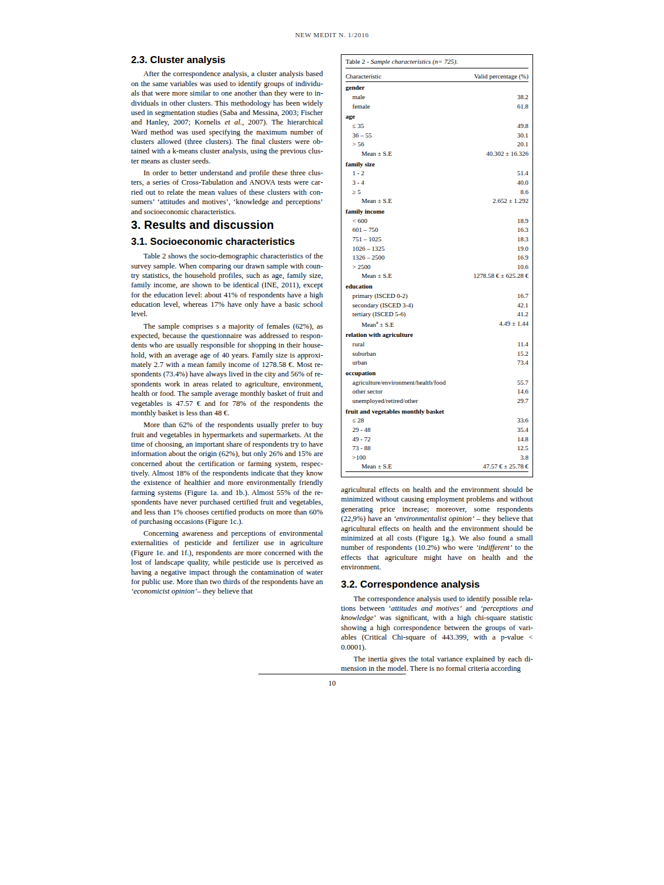NEW MEDIT N. 1/2016
2.3. Cluster analysis
After the correspondence analysis, a cluster analysis based on the same variables was used to identify groups of individuals that were more similar to one another than they were to individuals in other clusters. This methodology has been widely used in segmentation studies (Saba and Messina, 2003; Fischer and Hanley, 2007; Kornelis et al., 2007). The hierarchical Ward method was used specifying the maximum number of clusters allowed (three clusters). The final clusters were obtained with a k-means cluster analysis, using the previous cluster means as cluster seeds.
In order to better understand and profile these three clusters, a series of Cross-Tabulation and ANOVA tests were carried out to relate the mean values of these clusters with consumers’ ‘attitudes and motives’, ‘knowledge and perceptions’ and socioeconomic characteristics.
3. Results and discussion
3.1. Socioeconomic characteristics
Table 2 shows the socio-demographic characteristics of the survey sample. When comparing our drawn sample with country statistics, the household profiles, such as age, family size, family income, are shown to be identical (INE, 2011), except for the education level: about 41% of respondents have a high education level, whereas 17% have only have a basic school level.
The sample comprises s a majority of females (62%), as expected, because the questionnaire was addressed to respondents who are usually responsible for shopping in their household, with an average age of 40 years. Family size is approximately 2.7 with a mean family income of 1278.58 €. Most respondents (73.4%) have always lived in the city and 56% of respondents work in areas related to agriculture, environment, health or food. The sample average monthly basket of fruit and vegetables is 47.57 € and for 78% of the respondents the monthly basket is less than 48 €.
More than 62% of the respondents usually prefer to buy fruit and vegetables in hypermarkets and supermarkets. At the time of choosing, an important share of respondents try to have information about the origin (62%), but only 26% and 15% are concerned about the certification or farming system, respectively. Almost 18% of the respondents indicate that they know the existence of healthier and more environmentally friendly farming systems (Figure 1a. and 1b.). Almost 55% of the respondents have never purchased certified fruit and vegetables, and less than 1% chooses certified products on more than 60% of purchasing occasions (Figure 1c.).
Concerning awareness and perceptions of environmental externalities of pesticide and fertilizer use in agriculture (Figure 1e. and 1f.), respondents are more concerned with the lost of landscape quality, while pesticide use is perceived as having a negative impact through the contamination of water for public use. More than two thirds of the respondents have an ‘economicist opinion’– they believe that
Table 2 - Sample characteristics (n= 725).
| Characteristic | Valid percentage (%) |
| --- | --- |
| gender | |
| male | 38.2 |
| female | 61.8 |
| age | |
| ≤ 35 | 49.8 |
| 36 – 55 | 30.1 |
| > 56 | 20.1 |
| Mean ± S.E | 40.302 ± 16.326 |
| family size | |
| 1 - 2 | 51.4 |
| 3 - 4 | 40.0 |
| ≥ 5 | 8.6 |
| Mean ± S.E | 2.652 ± 1.292 |
| family income | |
| < 600 | 18.9 |
| 601 – 750 | 16.3 |
| 751 – 1025 | 18.3 |
| 1026 – 1325 | 19.0 |
| 1326 – 2500 | 16.9 |
| > 2500 | 10.6 |
| Mean ± S.E | 1278.58 € ± 625.28 € |
| education | |
| primary (ISCED 0-2) | 16.7 |
| secondary (ISCED 3-4) | 42.1 |
| tertiary (ISCED 5-6) | 41.2 |
| Mean a ± S.E | 4.49 ± 1.44 |
| relation with agriculture | |
| rural | 11.4 |
| suburban | 15.2 |
| urban | 73.4 |
| occupation | |
| agriculture/environment/health/food | 55.7 |
| other sector | 14.6 |
| unemployed/retired/other | 29.7 |
| fruit and vegetables monthly basket | |
| ≤ 28 | 33.6 |
| 29 - 48 | 35.4 |
| 49 - 72 | 14.8 |
| 73 - 88 | 12.5 |
| >100 | 3.8 |
| Mean ± S.E | 47.57 € ± 25.78 € |
agricultural effects on health and the environment should be minimized without causing employment problems and without generating price increase; moreover, some respondents (22,9%) have an ‘environmentalist opinion’ – they believe that agricultural effects on health and the environment should be minimized at all costs (Figure 1g.). We also found a small number of respondents (10.2%) who were ‘indifferent’ to the effects that agriculture might have on health and the environment.
3.2. Correspondence analysis
The correspondence analysis used to identify possible relations between ‘attitudes and motives’ and ‘perceptions and knowledge’ was significant, with a high chi-square statistic showing a high correspondence between the groups of variables (Critical Chi-square of 443.399, with a p-value < 0.0001).
The inertia gives the total variance explained by each dimension in the model. There is no formal criteria according
10